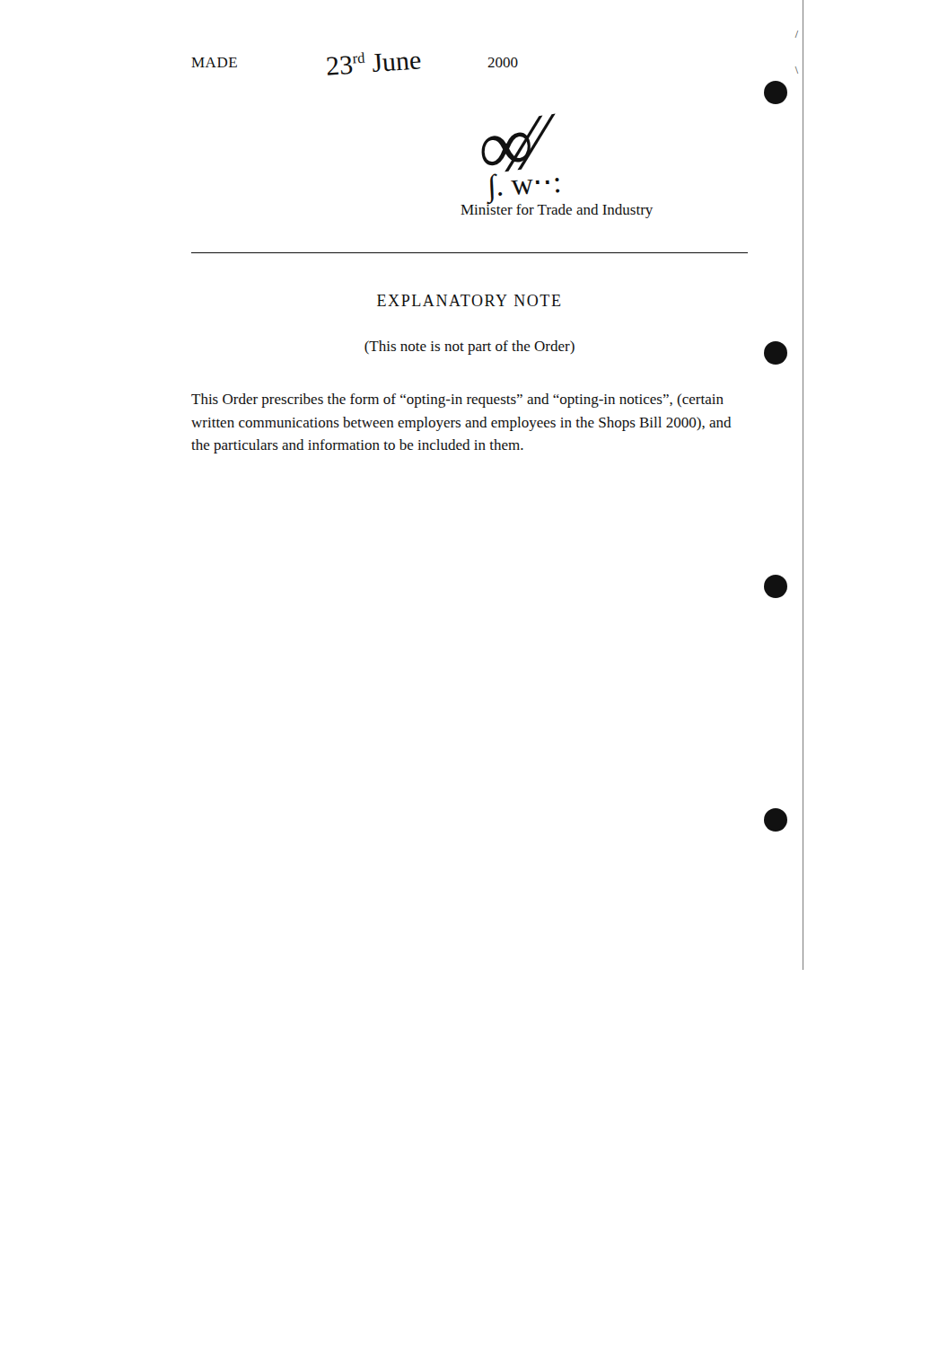/ \
MADE 23rd June 2000
∞⁄⁄ ∫. w⋅⋅:
Minister for Trade and Industry
EXPLANATORY NOTE
(This note is not part of the Order)
This Order prescribes the form of “opting-in requests” and “opting-in notices”, (certain written communications between employers and employees in the Shops Bill 2000), and the particulars and information to be included in them.